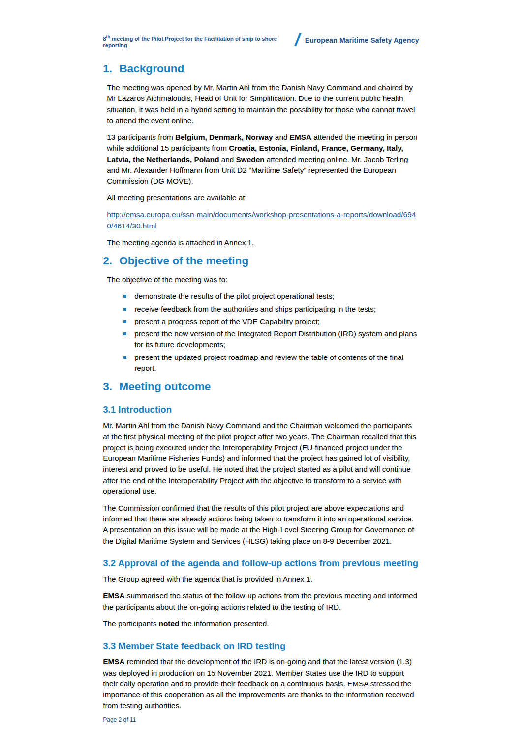8th meeting of the Pilot Project for the Facilitation of ship to shore reporting
/ European Maritime Safety Agency
1. Background
The meeting was opened by Mr. Martin Ahl from the Danish Navy Command and chaired by Mr Lazaros Aichmalotidis, Head of Unit for Simplification. Due to the current public health situation, it was held in a hybrid setting to maintain the possibility for those who cannot travel to attend the event online.
13 participants from Belgium, Denmark, Norway and EMSA attended the meeting in person while additional 15 participants from Croatia, Estonia, Finland, France, Germany, Italy, Latvia, the Netherlands, Poland and Sweden attended meeting online. Mr. Jacob Terling and Mr. Alexander Hoffmann from Unit D2 “Maritime Safety” represented the European Commission (DG MOVE).
All meeting presentations are available at:
http://emsa.europa.eu/ssn-main/documents/workshop-presentations-a-reports/download/6940/4614/30.html
The meeting agenda is attached in Annex 1.
2. Objective of the meeting
The objective of the meeting was to:
demonstrate the results of the pilot project operational tests;
receive feedback from the authorities and ships participating in the tests;
present a progress report of the VDE Capability project;
present the new version of the Integrated Report Distribution (IRD) system and plans for its future developments;
present the updated project roadmap and review the table of contents of the final report.
3. Meeting outcome
3.1 Introduction
Mr. Martin Ahl from the Danish Navy Command and the Chairman welcomed the participants at the first physical meeting of the pilot project after two years. The Chairman recalled that this project is being executed under the Interoperability Project (EU-financed project under the European Maritime Fisheries Funds) and informed that the project has gained lot of visibility, interest and proved to be useful. He noted that the project started as a pilot and will continue after the end of the Interoperability Project with the objective to transform to a service with operational use.
The Commission confirmed that the results of this pilot project are above expectations and informed that there are already actions being taken to transform it into an operational service. A presentation on this issue will be made at the High-Level Steering Group for Governance of the Digital Maritime System and Services (HLSG) taking place on 8-9 December 2021.
3.2 Approval of the agenda and follow-up actions from previous meeting
The Group agreed with the agenda that is provided in Annex 1.
EMSA summarised the status of the follow-up actions from the previous meeting and informed the participants about the on-going actions related to the testing of IRD.
The participants noted the information presented.
3.3 Member State feedback on IRD testing
EMSA reminded that the development of the IRD is on-going and that the latest version (1.3) was deployed in production on 15 November 2021. Member States use the IRD to support their daily operation and to provide their feedback on a continuous basis. EMSA stressed the importance of this cooperation as all the improvements are thanks to the information received from testing authorities.
Page 2 of 11